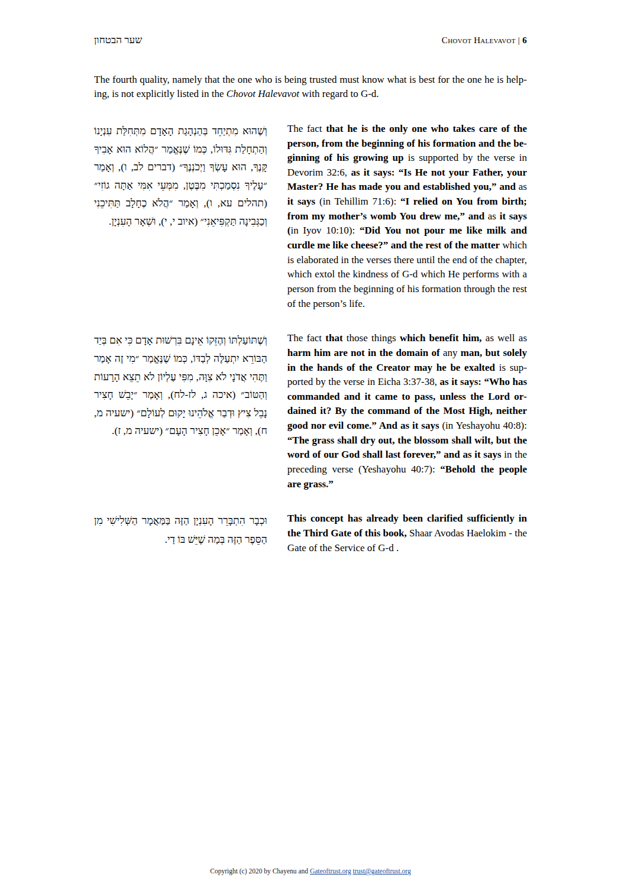שער הבטחון
Chovot Halevavot | 6
The fourth quality, namely that the one who is being trusted must know what is best for the one he is helping, is not explicitly listed in the Chovot Halevavot with regard to G-d.
וְשֶׁהוּא מִתְיַחֵד בְּהַנְהָגַת הָאָדָם מִתְּחִלַּת עִנְיָנוֹ וְהַתְחָלַת גִּדּוּלוֹ, כְּמוֹ שֶׁנֶּאֱמַר ״הֲלוֹא הוּא אָבִיךָ קָּנֶךָ, הוּא עָשְׂךָ וַיְכֹנְנֶךָ״ (דברים לב, ו), וְאָמַר ״עָלֶיךָ נִסְמַכְתִּי מִבֶּטֶן, מִמְּעֵי אִמִּי אַתָּה גוֹזִי״ (תהלים עא, ו), וְאָמַר ״הֲלֹא כֶחָלָב תַּתִּיכֵנִי וְכַגְּבִינָה תַּקְפִּיאֵנִי״ (איוב י, י), וּשְׁאָר הָעִנְיָן.
The fact that he is the only one who takes care of the person, from the beginning of his formation and the beginning of his growing up is supported by the verse in Devorim 32:6, as it says: “Is He not your Father, your Master? He has made you and established you,” and as it says (in Tehillim 71:6): “I relied on You from birth; from my mother’s womb You drew me,” and as it says (in Iyov 10:10): “Did You not pour me like milk and curdle me like cheese?” and the rest of the matter which is elaborated in the verses there until the end of the chapter, which extol the kindness of G-d which He performs with a person from the beginning of his formation through the rest of the person’s life.
וְשֶׁתּוֹעַלְתּוֹ וְהֶזֵּקוֹ אֵינָם בִּרְשׁוּת אָדָם כִּי אִם בְּיַד הַבּוֹרֵא יִתְעַלֶּה לְבַדּוֹ, כְּמוֹ שֶׁנֶּאֱמַר ״מִי זֶה אָמַר וַתֶּהִי אֲדֹנָי לֹא צִוָּה, מִפִּי עֶלְיוֹן לֹא תֵצֵא הָרָעוֹת וְהַטּוֹב״ (איכה ג, לז-לח), וְאָמַר ״יָבֵשׁ חָצִיר נָבֵל צִיץ וּדְבַר אֱלֹהֵינוּ יָקוּם לְעוֹלָם״ (ישעיה מ, ח), וְאָמַר ״אָכֵן חָצִיר הָעָם״ (ישעיה מ, ז).
The fact that those things which benefit him, as well as harm him are not in the domain of any man, but solely in the hands of the Creator may he be exalted is supported by the verse in Eicha 3:37-38, as it says: “Who has commanded and it came to pass, unless the Lord ordained it? By the command of the Most High, neither good nor evil come.” And as it says (in Yeshayohu 40:8): “The grass shall dry out, the blossom shall wilt, but the word of our God shall last forever,” and as it says in the preceding verse (Yeshayohu 40:7): “Behold the people are grass.”
וּכְבָר הִתְבָּרֵר הָעִנְיָן הַזֶּה בַּמַּאֲמָר הַשְּׁלִישִׁי מִן הַסֵּפֶר הַזֶּה בְּמַה שֶׁיֵּשׁ בּוֹ דַי.
This concept has already been clarified sufficiently in the Third Gate of this book, Shaar Avodas Haelokim - the Gate of the Service of G-d .
Copyright (c) 2020 by Chayenu and Gateoftrust.org trust@gateoftrust.org